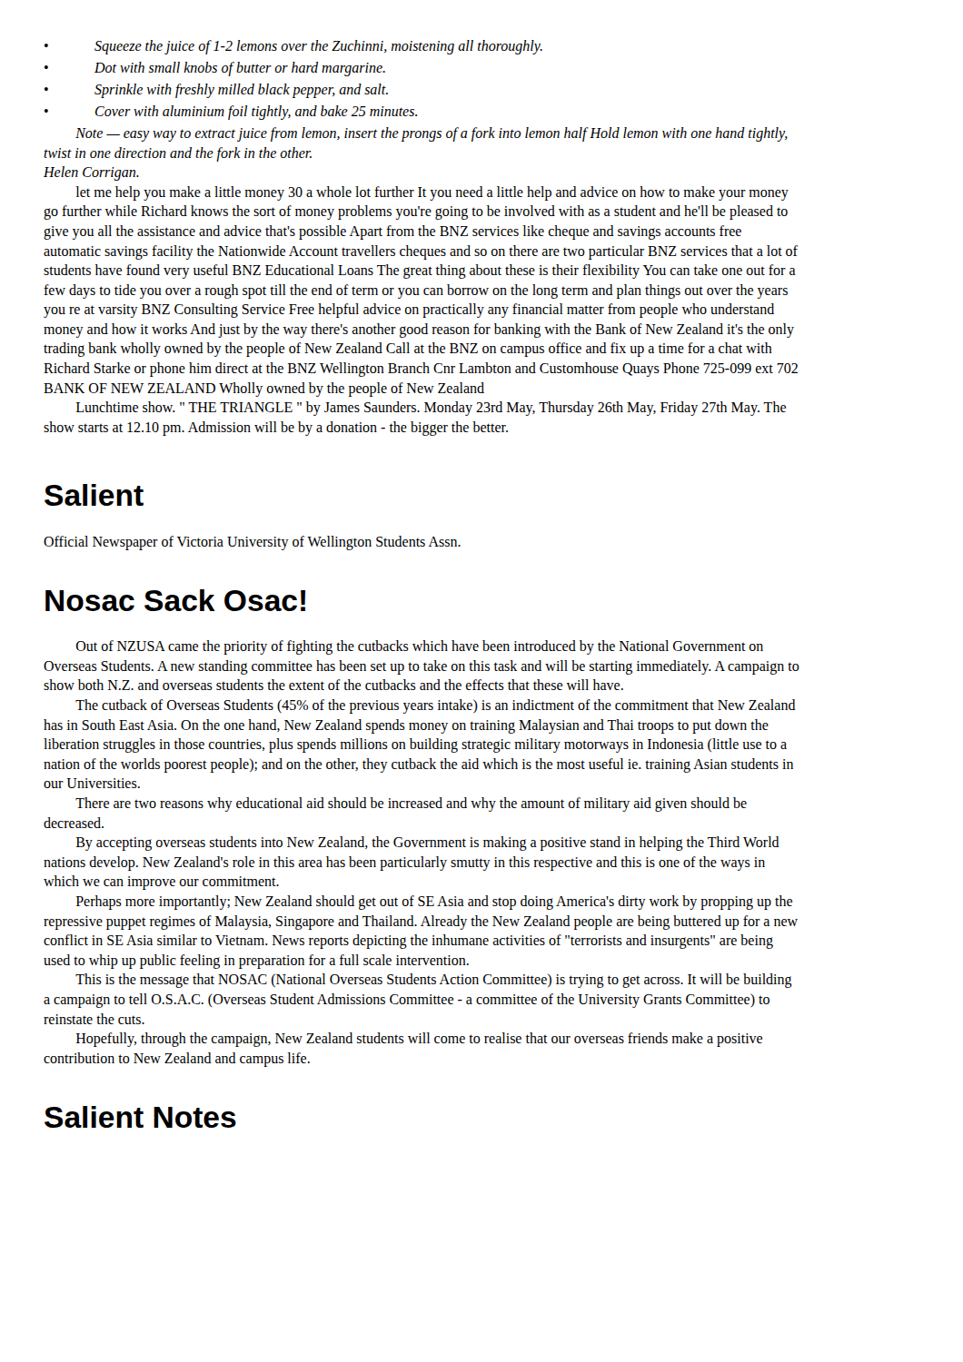Squeeze the juice of 1-2 lemons over the Zuchinni, moistening all thoroughly.
Dot with small knobs of butter or hard margarine.
Sprinkle with freshly milled black pepper, and salt.
Cover with aluminium foil tightly, and bake 25 minutes.
Note — easy way to extract juice from lemon, insert the prongs of a fork into lemon half Hold lemon with one hand tightly, twist in one direction and the fork in the other.
Helen Corrigan.
let me help you make a little money 30 a whole lot further It you need a little help and advice on how to make your money go further while Richard knows the sort of money problems you're going to be involved with as a student and he'll be pleased to give you all the assistance and advice that's possible Apart from the BNZ services like cheque and savings accounts free automatic savings facility the Nationwide Account travellers cheques and so on there are two particular BNZ services that a lot of students have found very useful BNZ Educational Loans The great thing about these is their flexibility You can take one out for a few days to tide you over a rough spot till the end of term or you can borrow on the long term and plan things out over the years you re at varsity BNZ Consulting Service Free helpful advice on practically any financial matter from people who understand money and how it works And just by the way there's another good reason for banking with the Bank of New Zealand it's the only trading bank wholly owned by the people of New Zealand Call at the BNZ on campus office and fix up a time for a chat with Richard Starke or phone him direct at the BNZ Wellington Branch Cnr Lambton and Customhouse Quays Phone 725-099 ext 702 BANK OF NEW ZEALAND Wholly owned by the people of New Zealand
Lunchtime show. " THE TRIANGLE " by James Saunders. Monday 23rd May, Thursday 26th May, Friday 27th May. The show starts at 12.10 pm. Admission will be by a donation - the bigger the better.
Salient
Official Newspaper of Victoria University of Wellington Students Assn.
Nosac Sack Osac!
Out of NZUSA came the priority of fighting the cutbacks which have been introduced by the National Government on Overseas Students. A new standing committee has been set up to take on this task and will be starting immediately. A campaign to show both N.Z. and overseas students the extent of the cutbacks and the effects that these will have.
The cutback of Overseas Students (45% of the previous years intake) is an indictment of the commitment that New Zealand has in South East Asia. On the one hand, New Zealand spends money on training Malaysian and Thai troops to put down the liberation struggles in those countries, plus spends millions on building strategic military motorways in Indonesia (little use to a nation of the worlds poorest people); and on the other, they cutback the aid which is the most useful ie. training Asian students in our Universities.
There are two reasons why educational aid should be increased and why the amount of military aid given should be decreased.
By accepting overseas students into New Zealand, the Government is making a positive stand in helping the Third World nations develop. New Zealand's role in this area has been particularly smutty in this respective and this is one of the ways in which we can improve our commitment.
Perhaps more importantly; New Zealand should get out of SE Asia and stop doing America's dirty work by propping up the repressive puppet regimes of Malaysia, Singapore and Thailand. Already the New Zealand people are being buttered up for a new conflict in SE Asia similar to Vietnam. News reports depicting the inhumane activities of "terrorists and insurgents" are being used to whip up public feeling in preparation for a full scale intervention.
This is the message that NOSAC (National Overseas Students Action Committee) is trying to get across. It will be building a campaign to tell O.S.A.C. (Overseas Student Admissions Committee - a committee of the University Grants Committee) to reinstate the cuts.
Hopefully, through the campaign, New Zealand students will come to realise that our overseas friends make a positive contribution to New Zealand and campus life.
Salient Notes